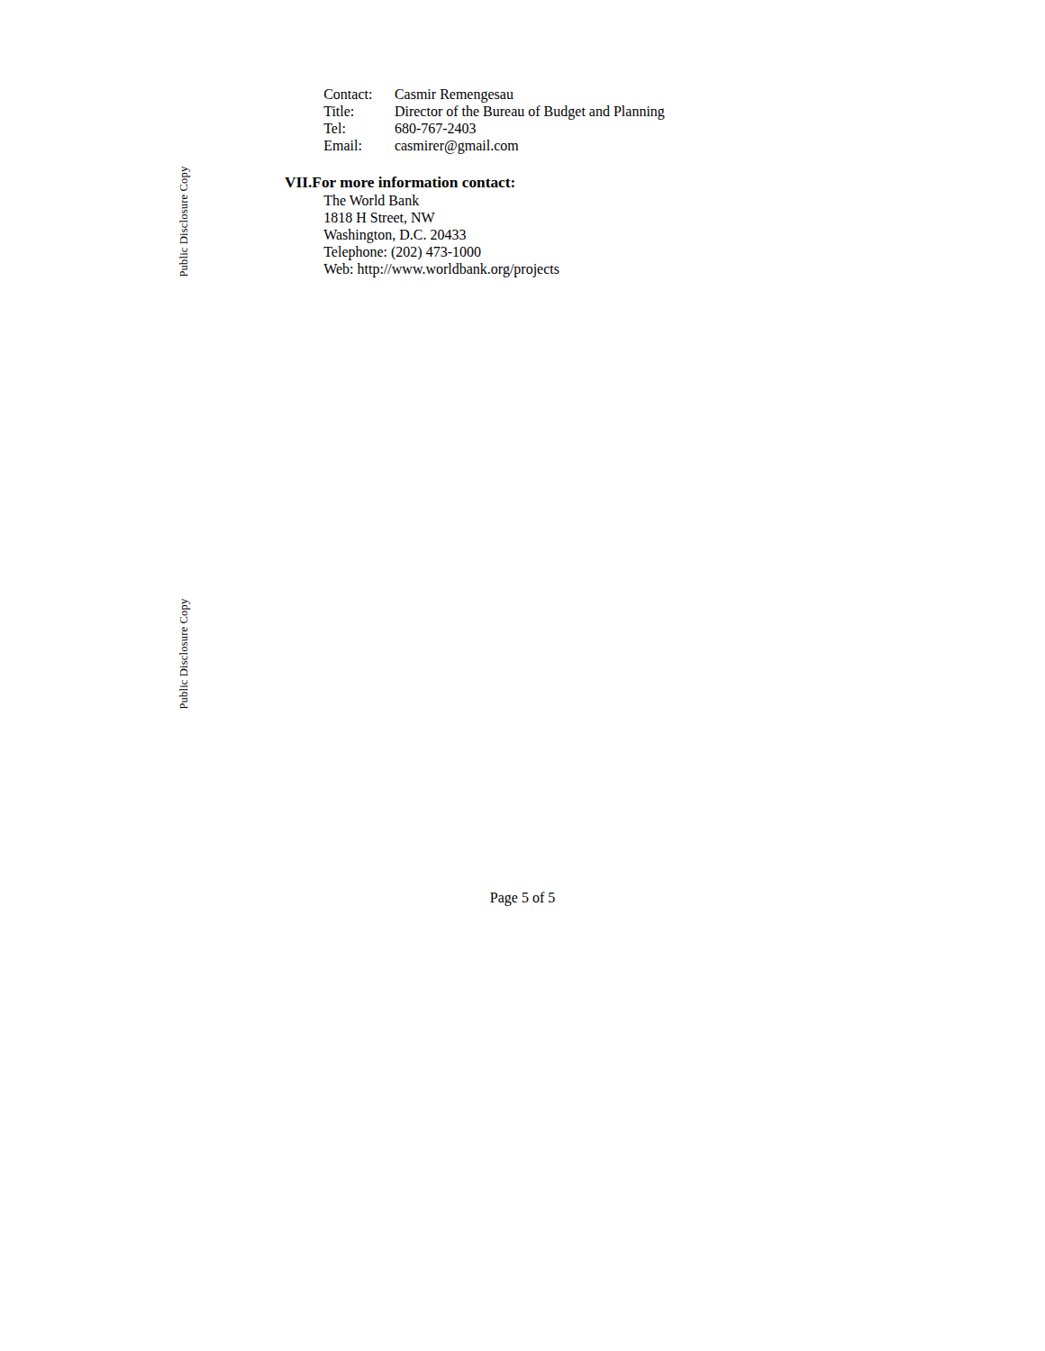Public Disclosure Copy
Public Disclosure Copy
| Contact: | Casmir Remengesau |
| Title: | Director of the Bureau of Budget and Planning |
| Tel: | 680-767-2403 |
| Email: | casmirer@gmail.com |
VII. For more information contact:
The World Bank
1818 H Street, NW
Washington, D.C. 20433
Telephone: (202) 473-1000
Web: http://www.worldbank.org/projects
Page 5 of 5